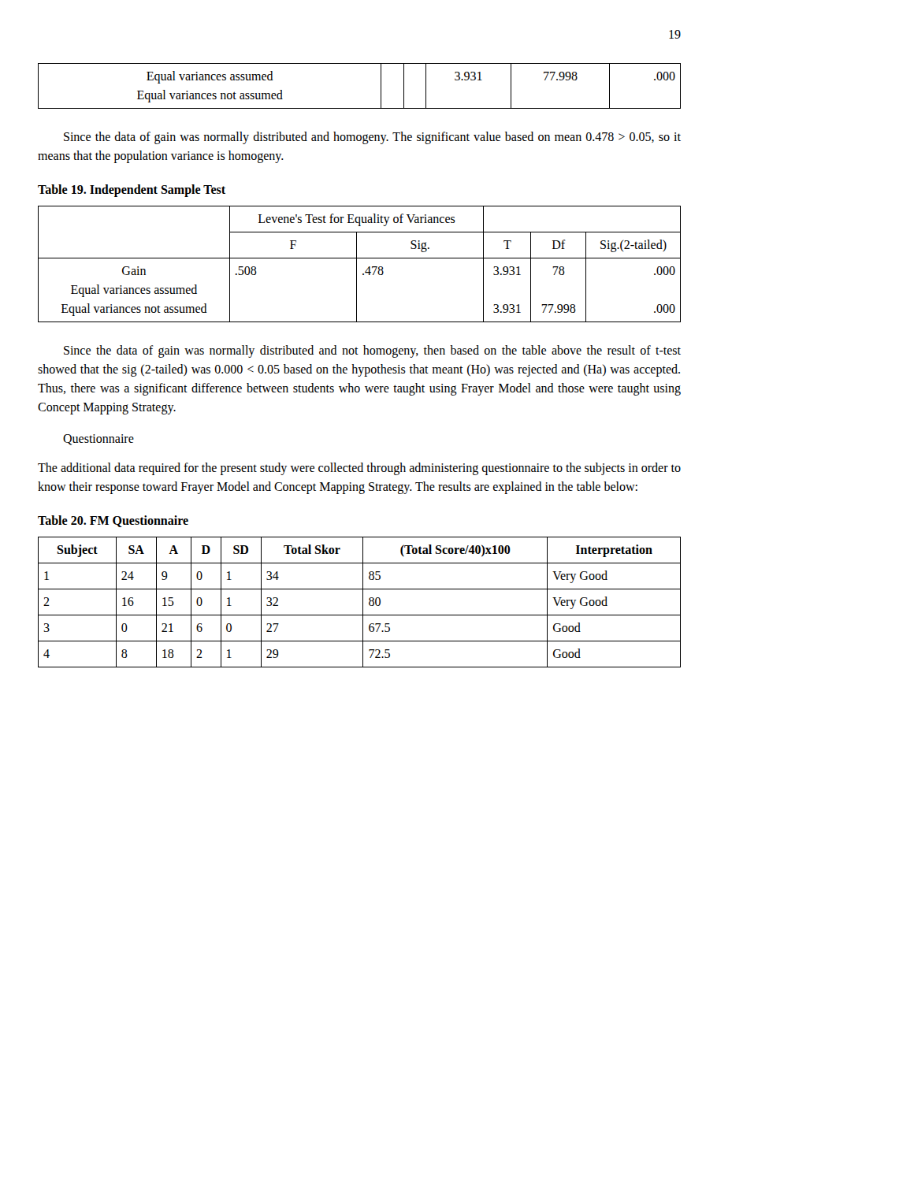19
| Equal variances assumed Equal variances not assumed | | | 3.931 | 77.998 | .000 |
Since the data of gain was normally distributed and homogeny. The significant value based on mean 0.478 > 0.05, so it means that the population variance is homogeny.
Table 19. Independent Sample Test
| | Levene's Test for Equality of Variances | |
| F | Sig. | T | Df | Sig.(2-tailed) |
| Gain Equal variances assumed Equal variances not assumed | .508 | .478 | 3.931 3.931 | 78 77.998 | .000 .000 |
Since the data of gain was normally distributed and not homogeny, then based on the table above the result of t-test showed that the sig (2-tailed) was 0.000 < 0.05 based on the hypothesis that meant (Ho) was rejected and (Ha) was accepted. Thus, there was a significant difference between students who were taught using Frayer Model and those were taught using Concept Mapping Strategy.
Questionnaire
The additional data required for the present study were collected through administering questionnaire to the subjects in order to know their response toward Frayer Model and Concept Mapping Strategy. The results are explained in the table below:
Table 20. FM Questionnaire
| Subject | SA | A | D | SD | Total Skor | (Total Score/40)x100 | Interpretation |
| --- | --- | --- | --- | --- | --- | --- | --- |
| 1 | 24 | 9 | 0 | 1 | 34 | 85 | Very Good |
| 2 | 16 | 15 | 0 | 1 | 32 | 80 | Very Good |
| 3 | 0 | 21 | 6 | 0 | 27 | 67.5 | Good |
| 4 | 8 | 18 | 2 | 1 | 29 | 72.5 | Good |